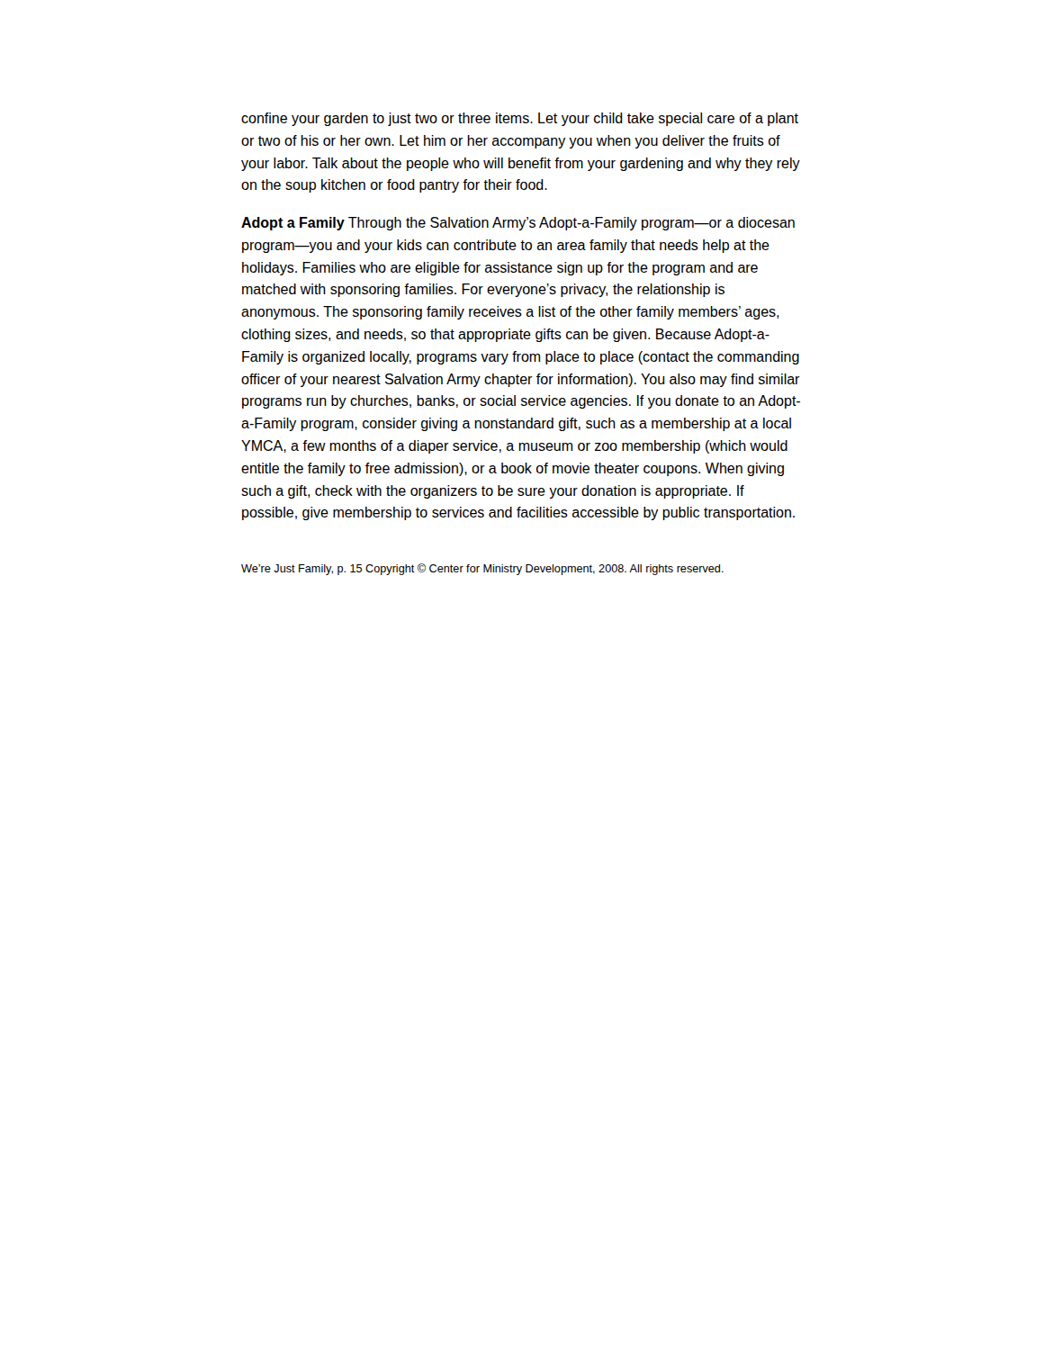confine your garden to just two or three items. Let your child take special care of a plant or two of his or her own. Let him or her accompany you when you deliver the fruits of your labor. Talk about the people who will benefit from your gardening and why they rely on the soup kitchen or food pantry for their food.
Adopt a Family Through the Salvation Army’s Adopt-a-Family program—or a diocesan program—you and your kids can contribute to an area family that needs help at the holidays. Families who are eligible for assistance sign up for the program and are matched with sponsoring families. For everyone’s privacy, the relationship is anonymous. The sponsoring family receives a list of the other family members’ ages, clothing sizes, and needs, so that appropriate gifts can be given. Because Adopt-a-Family is organized locally, programs vary from place to place (contact the commanding officer of your nearest Salvation Army chapter for information). You also may find similar programs run by churches, banks, or social service agencies. If you donate to an Adopt-a-Family program, consider giving a nonstandard gift, such as a membership at a local YMCA, a few months of a diaper service, a museum or zoo membership (which would entitle the family to free admission), or a book of movie theater coupons. When giving such a gift, check with the organizers to be sure your donation is appropriate. If possible, give membership to services and facilities accessible by public transportation.
We’re Just Family, p. 15 Copyright © Center for Ministry Development, 2008. All rights reserved.